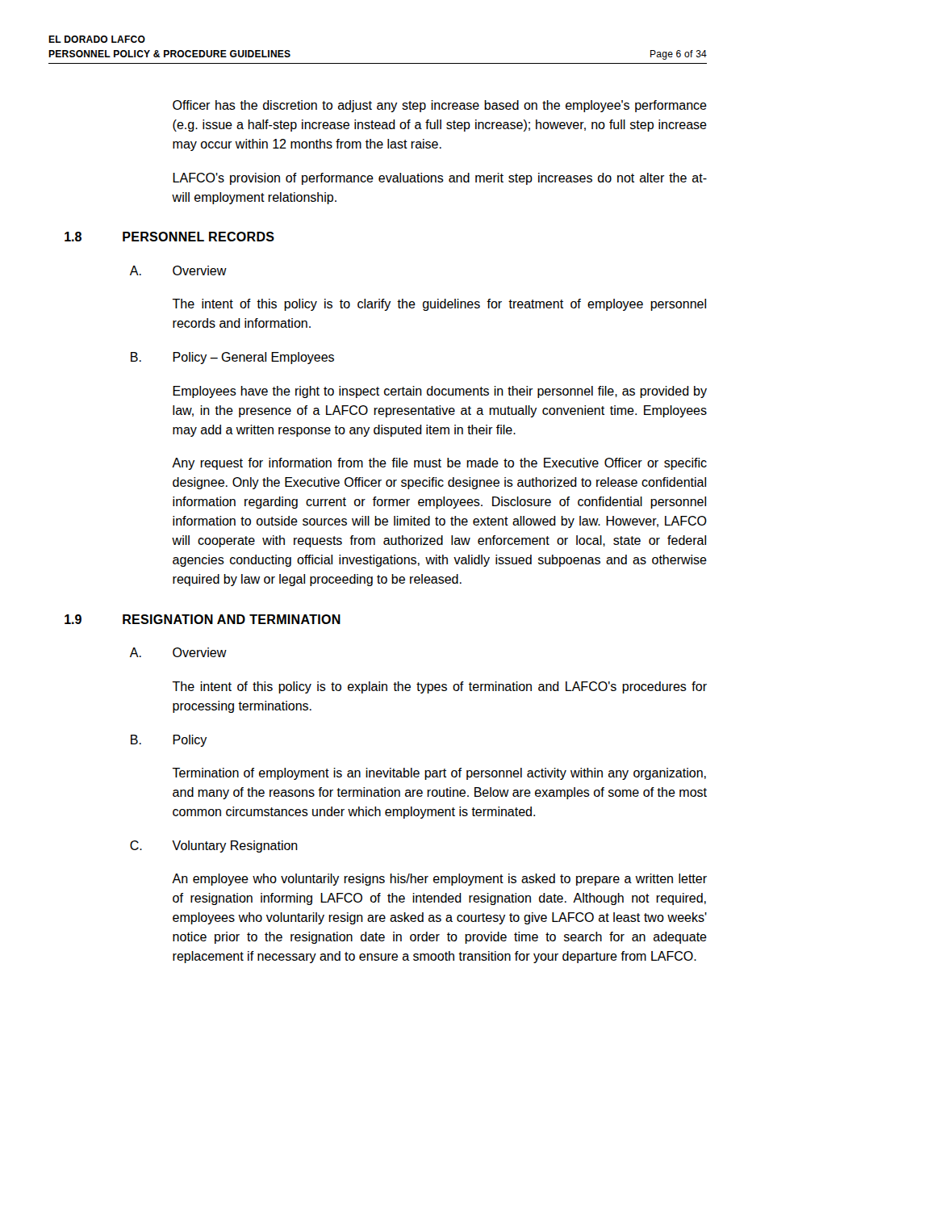EL DORADO LAFCO PERSONNEL POLICY & PROCEDURE GUIDELINES Page 6 of 34
Officer has the discretion to adjust any step increase based on the employee's performance (e.g. issue a half-step increase instead of a full step increase); however, no full step increase may occur within 12 months from the last raise.
LAFCO's provision of performance evaluations and merit step increases do not alter the at-will employment relationship.
1.8 PERSONNEL RECORDS
A. Overview
The intent of this policy is to clarify the guidelines for treatment of employee personnel records and information.
B. Policy – General Employees
Employees have the right to inspect certain documents in their personnel file, as provided by law, in the presence of a LAFCO representative at a mutually convenient time. Employees may add a written response to any disputed item in their file.
Any request for information from the file must be made to the Executive Officer or specific designee. Only the Executive Officer or specific designee is authorized to release confidential information regarding current or former employees. Disclosure of confidential personnel information to outside sources will be limited to the extent allowed by law. However, LAFCO will cooperate with requests from authorized law enforcement or local, state or federal agencies conducting official investigations, with validly issued subpoenas and as otherwise required by law or legal proceeding to be released.
1.9 RESIGNATION AND TERMINATION
A. Overview
The intent of this policy is to explain the types of termination and LAFCO's procedures for processing terminations.
B. Policy
Termination of employment is an inevitable part of personnel activity within any organization, and many of the reasons for termination are routine. Below are examples of some of the most common circumstances under which employment is terminated.
C. Voluntary Resignation
An employee who voluntarily resigns his/her employment is asked to prepare a written letter of resignation informing LAFCO of the intended resignation date. Although not required, employees who voluntarily resign are asked as a courtesy to give LAFCO at least two weeks' notice prior to the resignation date in order to provide time to search for an adequate replacement if necessary and to ensure a smooth transition for your departure from LAFCO.